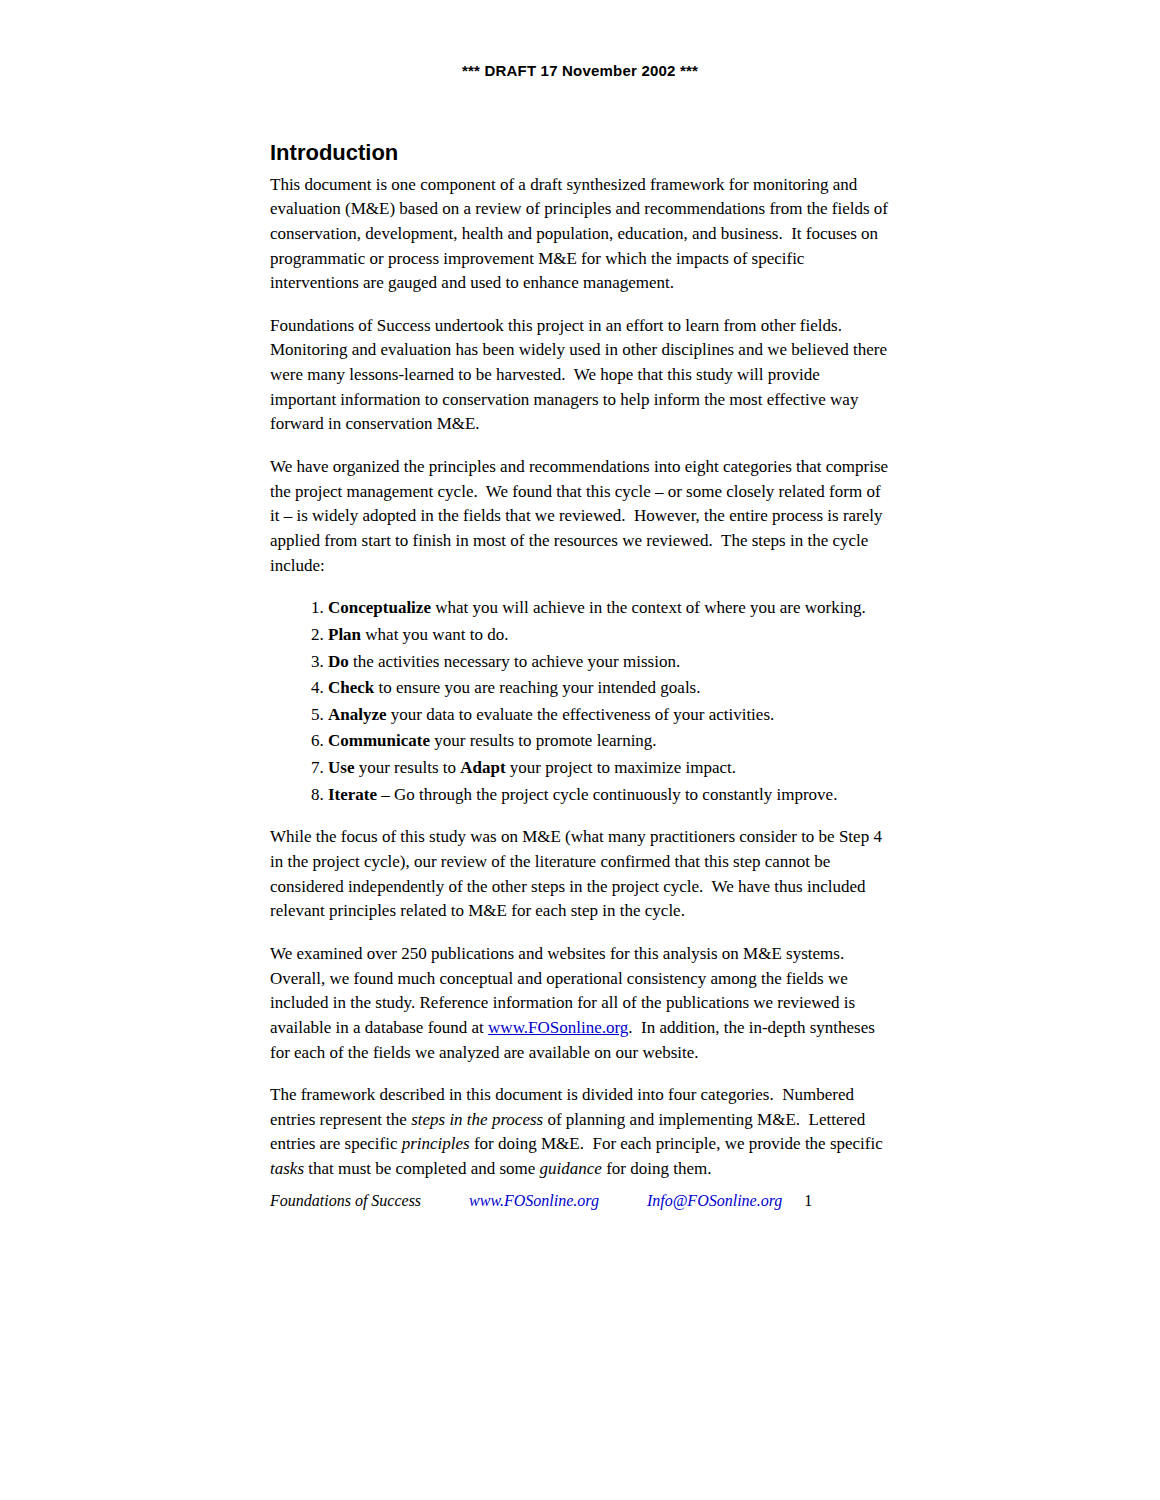*** DRAFT 17 November 2002 ***
Introduction
This document is one component of a draft synthesized framework for monitoring and evaluation (M&E) based on a review of principles and recommendations from the fields of conservation, development, health and population, education, and business. It focuses on programmatic or process improvement M&E for which the impacts of specific interventions are gauged and used to enhance management.
Foundations of Success undertook this project in an effort to learn from other fields. Monitoring and evaluation has been widely used in other disciplines and we believed there were many lessons-learned to be harvested. We hope that this study will provide important information to conservation managers to help inform the most effective way forward in conservation M&E.
We have organized the principles and recommendations into eight categories that comprise the project management cycle. We found that this cycle – or some closely related form of it – is widely adopted in the fields that we reviewed. However, the entire process is rarely applied from start to finish in most of the resources we reviewed. The steps in the cycle include:
Conceptualize what you will achieve in the context of where you are working.
Plan what you want to do.
Do the activities necessary to achieve your mission.
Check to ensure you are reaching your intended goals.
Analyze your data to evaluate the effectiveness of your activities.
Communicate your results to promote learning.
Use your results to Adapt your project to maximize impact.
Iterate – Go through the project cycle continuously to constantly improve.
While the focus of this study was on M&E (what many practitioners consider to be Step 4 in the project cycle), our review of the literature confirmed that this step cannot be considered independently of the other steps in the project cycle. We have thus included relevant principles related to M&E for each step in the cycle.
We examined over 250 publications and websites for this analysis on M&E systems. Overall, we found much conceptual and operational consistency among the fields we included in the study. Reference information for all of the publications we reviewed is available in a database found at www.FOSonline.org. In addition, the in-depth syntheses for each of the fields we analyzed are available on our website.
The framework described in this document is divided into four categories. Numbered entries represent the steps in the process of planning and implementing M&E. Lettered entries are specific principles for doing M&E. For each principle, we provide the specific tasks that must be completed and some guidance for doing them.
Foundations of Success www.FOSonline.org Info@FOSonline.org 1